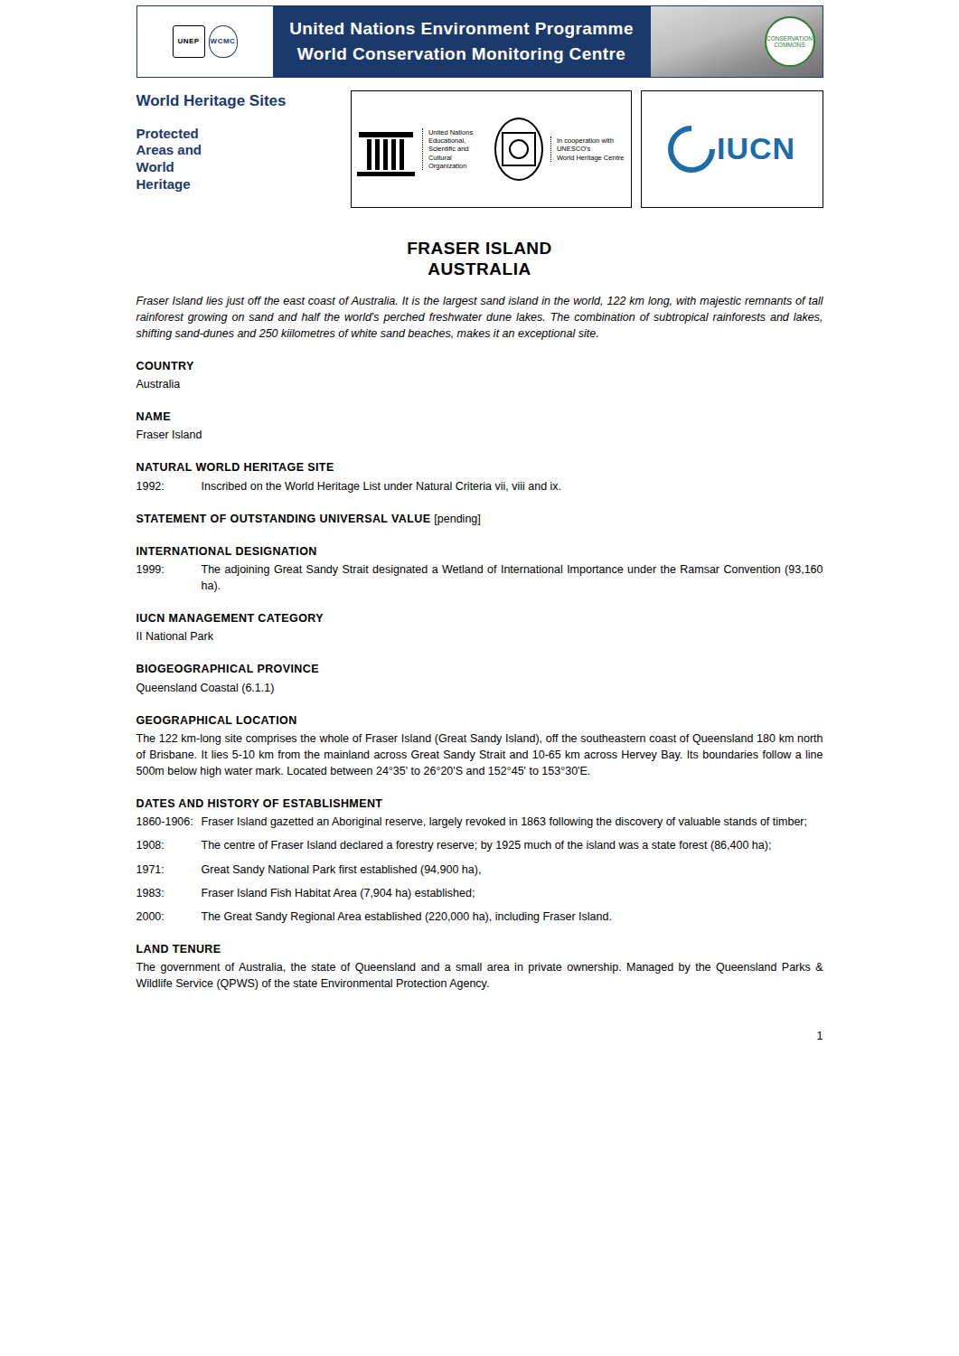UNEP
WCMC
United Nations Environment Programme
World Conservation Monitoring Centre
CONSERVATION
COMMONS
World Heritage Sites
Protected
Areas and
World
Heritage
United Nations
Educational, Scientific and
Cultural Organization
In cooperation with UNESCO's
World Heritage Centre
IUCN
FRASER ISLAND AUSTRALIA
Fraser Island lies just off the east coast of Australia. It is the largest sand island in the world, 122 km long, with majestic remnants of tall rainforest growing on sand and half the world's perched freshwater dune lakes. The combination of subtropical rainforests and lakes, shifting sand-dunes and 250 kiilometres of white sand beaches, makes it an exceptional site.
COUNTRY
Australia
NAME
Fraser Island
NATURAL WORLD HERITAGE SITE
1992:
Inscribed on the World Heritage List under Natural Criteria vii, viii and ix.
STATEMENT OF OUTSTANDING UNIVERSAL VALUE [pending]
INTERNATIONAL DESIGNATION
1999:
The adjoining Great Sandy Strait designated a Wetland of International Importance under the Ramsar Convention (93,160 ha).
IUCN MANAGEMENT CATEGORY
II National Park
BIOGEOGRAPHICAL PROVINCE
Queensland Coastal (6.1.1)
GEOGRAPHICAL LOCATION
The 122 km-long site comprises the whole of Fraser Island (Great Sandy Island), off the southeastern coast of Queensland 180 km north of Brisbane. It lies 5-10 km from the mainland across Great Sandy Strait and 10-65 km across Hervey Bay. Its boundaries follow a line 500m below high water mark. Located between 24°35' to 26°20'S and 152°45' to 153°30'E.
DATES AND HISTORY OF ESTABLISHMENT
1860-1906:
Fraser Island gazetted an Aboriginal reserve, largely revoked in 1863 following the discovery of valuable stands of timber;
1908:
The centre of Fraser Island declared a forestry reserve; by 1925 much of the island was a state forest (86,400 ha);
1971:
Great Sandy National Park first established (94,900 ha),
1983:
Fraser Island Fish Habitat Area (7,904 ha) established;
2000:
The Great Sandy Regional Area established (220,000 ha), including Fraser Island.
LAND TENURE
The government of Australia, the state of Queensland and a small area in private ownership. Managed by the Queensland Parks & Wildlife Service (QPWS) of the state Environmental Protection Agency.
1